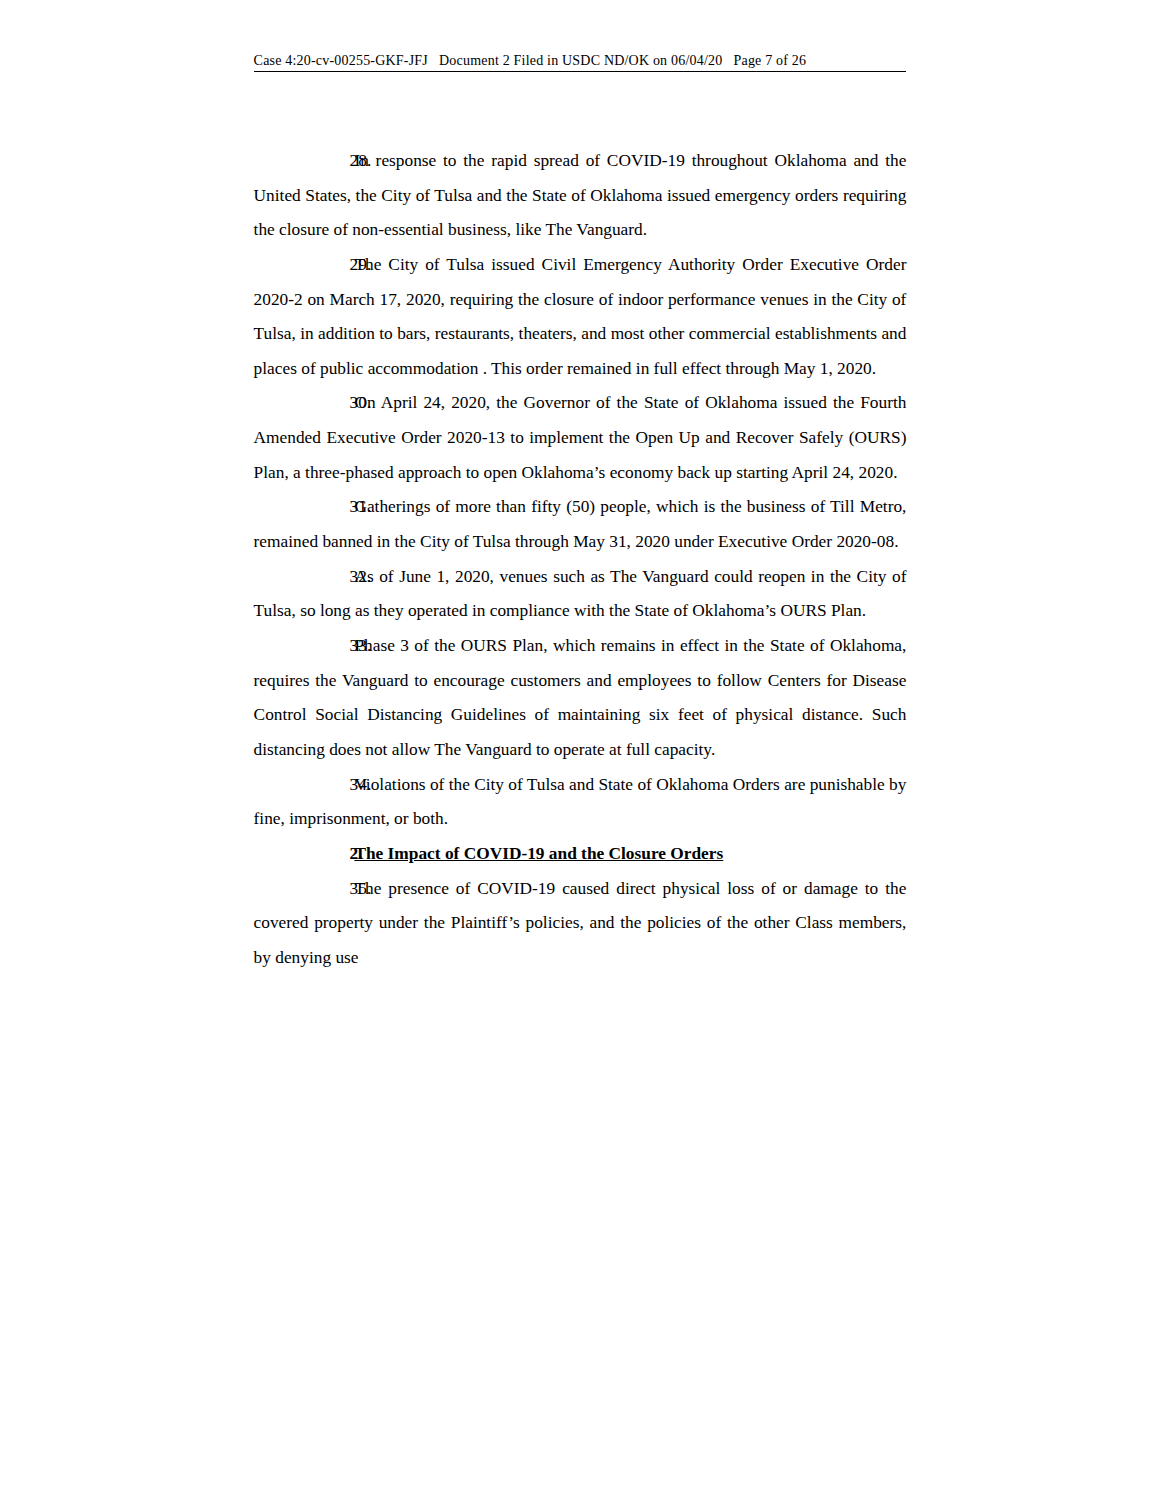Case 4:20-cv-00255-GKF-JFJ Document 2 Filed in USDC ND/OK on 06/04/20 Page 7 of 26
28. In response to the rapid spread of COVID-19 throughout Oklahoma and the United States, the City of Tulsa and the State of Oklahoma issued emergency orders requiring the closure of non-essential business, like The Vanguard.
29. The City of Tulsa issued Civil Emergency Authority Order Executive Order 2020-2 on March 17, 2020, requiring the closure of indoor performance venues in the City of Tulsa, in addition to bars, restaurants, theaters, and most other commercial establishments and places of public accommodation . This order remained in full effect through May 1, 2020.
30. On April 24, 2020, the Governor of the State of Oklahoma issued the Fourth Amended Executive Order 2020-13 to implement the Open Up and Recover Safely (OURS) Plan, a three-phased approach to open Oklahoma’s economy back up starting April 24, 2020.
31. Gatherings of more than fifty (50) people, which is the business of Till Metro, remained banned in the City of Tulsa through May 31, 2020 under Executive Order 2020-08.
32. As of June 1, 2020, venues such as The Vanguard could reopen in the City of Tulsa, so long as they operated in compliance with the State of Oklahoma’s OURS Plan.
33. Phase 3 of the OURS Plan, which remains in effect in the State of Oklahoma, requires the Vanguard to encourage customers and employees to follow Centers for Disease Control Social Distancing Guidelines of maintaining six feet of physical distance. Such distancing does not allow The Vanguard to operate at full capacity.
34. Violations of the City of Tulsa and State of Oklahoma Orders are punishable by fine, imprisonment, or both.
2. The Impact of COVID-19 and the Closure Orders
35. The presence of COVID-19 caused direct physical loss of or damage to the covered property under the Plaintiff’s policies, and the policies of the other Class members, by denying use